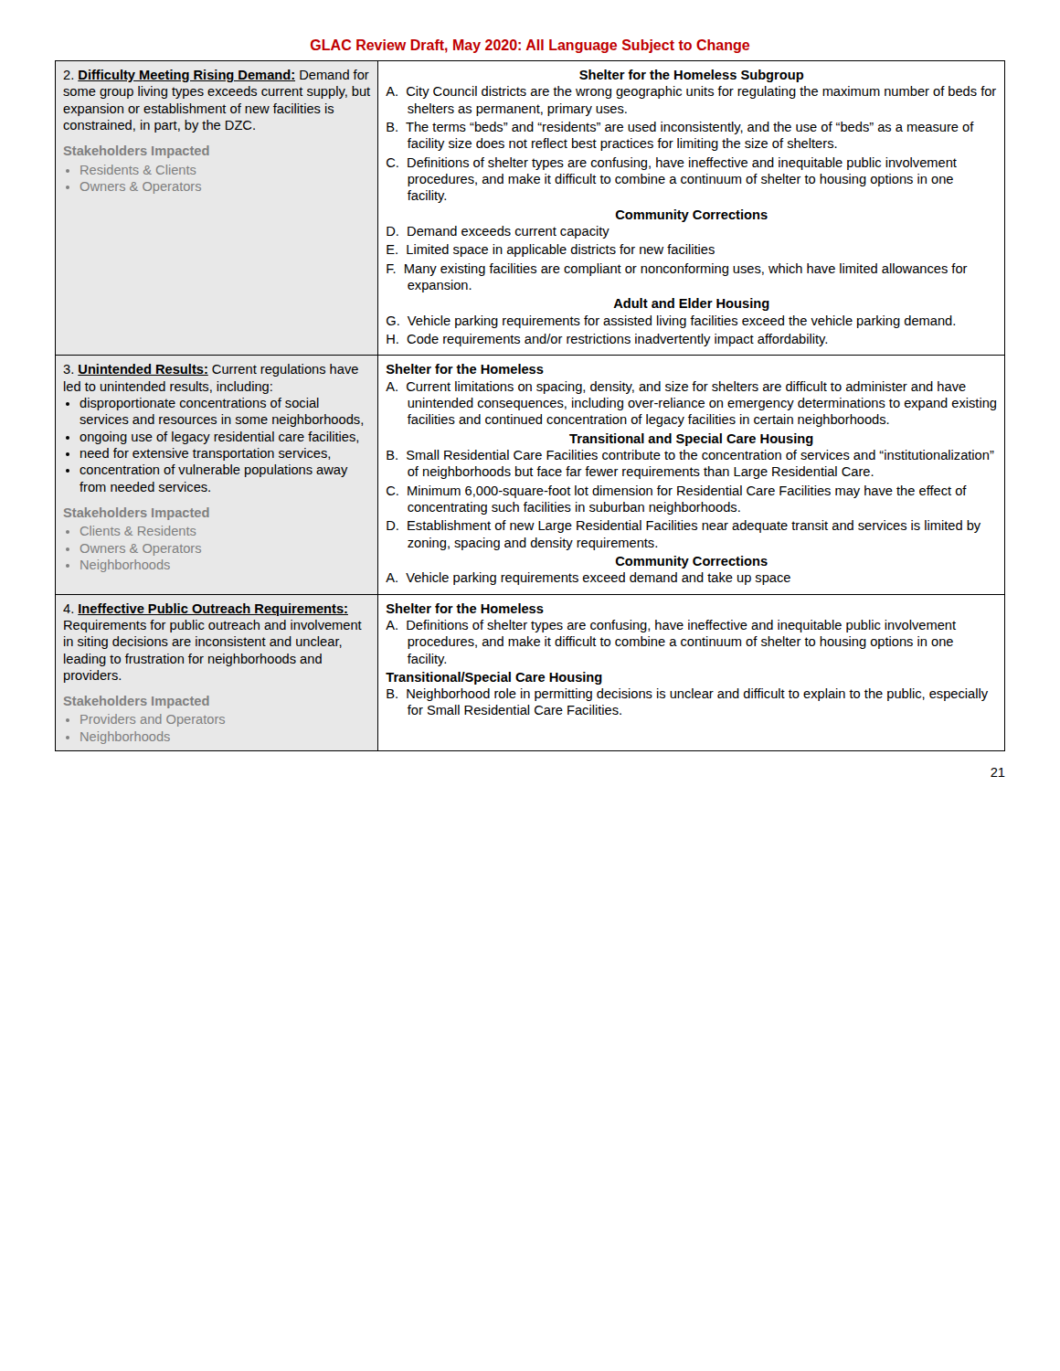GLAC Review Draft, May 2020: All Language Subject to Change
| 2. Difficulty Meeting Rising Demand: Demand for some group living types exceeds current supply, but expansion or establishment of new facilities is constrained, in part, by the DZC. Stakeholders Impacted Residents & Clients Owners & Operators | Shelter for the Homeless Subgroup A. City Council districts are the wrong geographic units for regulating the maximum number of beds for shelters as permanent, primary uses. B. The terms “beds” and “residents” are used inconsistently, and the use of “beds” as a measure of facility size does not reflect best practices for limiting the size of shelters. C. Definitions of shelter types are confusing, have ineffective and inequitable public involvement procedures, and make it difficult to combine a continuum of shelter to housing options in one facility. Community Corrections D. Demand exceeds current capacity E. Limited space in applicable districts for new facilities F. Many existing facilities are compliant or nonconforming uses, which have limited allowances for expansion. Adult and Elder Housing G. Vehicle parking requirements for assisted living facilities exceed the vehicle parking demand. H. Code requirements and/or restrictions inadvertently impact affordability. |
| 3. Unintended Results: Current regulations have led to unintended results, including: disproportionate concentrations of social services and resources in some neighborhoods, ongoing use of legacy residential care facilities, need for extensive transportation services, concentration of vulnerable populations away from needed services. Stakeholders Impacted Clients & Residents Owners & Operators Neighborhoods | Shelter for the Homeless A. Current limitations on spacing, density, and size for shelters are difficult to administer and have unintended consequences, including over-reliance on emergency determinations to expand existing facilities and continued concentration of legacy facilities in certain neighborhoods. Transitional and Special Care Housing B. Small Residential Care Facilities contribute to the concentration of services and “institutionalization” of neighborhoods but face far fewer requirements than Large Residential Care. C. Minimum 6,000-square-foot lot dimension for Residential Care Facilities may have the effect of concentrating such facilities in suburban neighborhoods. D. Establishment of new Large Residential Facilities near adequate transit and services is limited by zoning, spacing and density requirements. Community Corrections A. Vehicle parking requirements exceed demand and take up space |
| 4. Ineffective Public Outreach Requirements: Requirements for public outreach and involvement in siting decisions are inconsistent and unclear, leading to frustration for neighborhoods and providers. Stakeholders Impacted Providers and Operators Neighborhoods | Shelter for the Homeless A. Definitions of shelter types are confusing, have ineffective and inequitable public involvement procedures, and make it difficult to combine a continuum of shelter to housing options in one facility. Transitional/Special Care Housing B. Neighborhood role in permitting decisions is unclear and difficult to explain to the public, especially for Small Residential Care Facilities. |
21